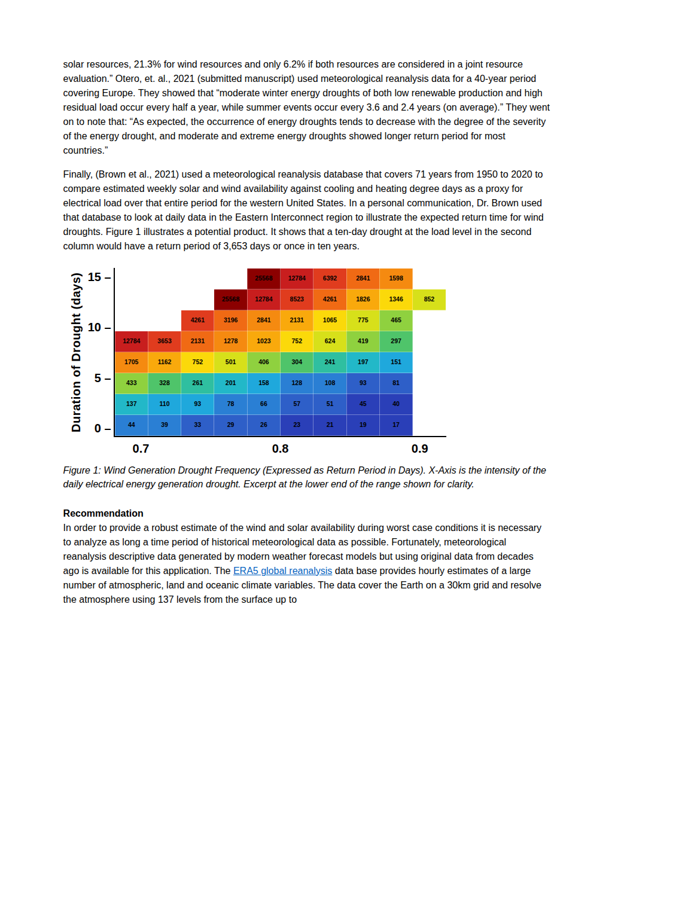solar resources, 21.3% for wind resources and only 6.2% if both resources are considered in a joint resource evaluation.” Otero, et. al., 2021 (submitted manuscript) used meteorological reanalysis data for a 40-year period covering Europe. They showed that “moderate winter energy droughts of both low renewable production and high residual load occur every half a year, while summer events occur every 3.6 and 2.4 years (on average).” They went on to note that: “As expected, the occurrence of energy droughts tends to decrease with the degree of the severity of the energy drought, and moderate and extreme energy droughts showed longer return period for most countries.”
Finally, (Brown et al., 2021) used a meteorological reanalysis database that covers 71 years from 1950 to 2020 to compare estimated weekly solar and wind availability against cooling and heating degree days as a proxy for electrical load over that entire period for the western United States. In a personal communication, Dr. Brown used that database to look at daily data in the Eastern Interconnect region to illustrate the expected return time for wind droughts. Figure 1 illustrates a potential product. It shows that a ten-day drought at the load level in the second column would have a return period of 3,653 days or once in ten years.
Duration of Drought (days)
15 –
10 –
5 –
0 –
| | | | | 25568 | 12784 | 6392 | 2841 | 1598 |
| | | | 25568 | 12784 | 8523 | 4261 | 1826 | 1346 | 852 |
| | | 4261 | 3196 | 2841 | 2131 | 1065 | 775 | 465 |
| 12784 | 3653 | 2131 | 1278 | 1023 | 752 | 624 | 419 | 297 |
| 1705 | 1162 | 752 | 501 | 406 | 304 | 241 | 197 | 151 |
| 433 | 328 | 261 | 201 | 158 | 128 | 108 | 93 | 81 |
| 137 | 110 | 93 | 78 | 66 | 57 | 51 | 45 | 40 |
| 44 | 39 | 33 | 29 | 26 | 23 | 21 | 19 | 17 |
0.7 0.8 0.9
Figure 1: Wind Generation Drought Frequency (Expressed as Return Period in Days). X-Axis is the intensity of the daily electrical energy generation drought. Excerpt at the lower end of the range shown for clarity.
Recommendation
In order to provide a robust estimate of the wind and solar availability during worst case conditions it is necessary to analyze as long a time period of historical meteorological data as possible. Fortunately, meteorological reanalysis descriptive data generated by modern weather forecast models but using original data from decades ago is available for this application. The ERA5 global reanalysis data base provides hourly estimates of a large number of atmospheric, land and oceanic climate variables. The data cover the Earth on a 30km grid and resolve the atmosphere using 137 levels from the surface up to